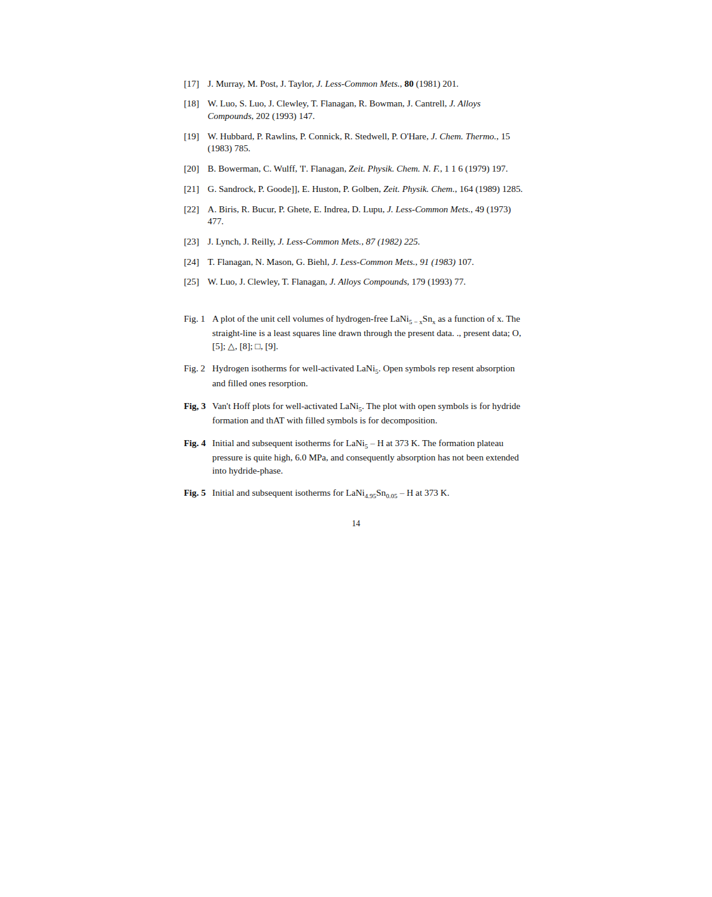[17] J. Murray, M. Post, J. Taylor, J. Less-Common Mets., 80 (1981) 201.
[18] W. Luo, S. Luo, J. Clewley, T. Flanagan, R. Bowman, J. Cantrell, J. Alloys Compounds, 202 (1993) 147.
[19] W. Hubbard, P. Rawlins, P. Connick, R. Stedwell, P. O'Hare, J. Chem. Thermo., 15 (1983) 785.
[20] B. Bowerman, C. Wulff, 'I'. Flanagan, Zeit. Physik. Chem. N. F., 1 1 6 (1979) 197.
[21] G. Sandrock, P. Goode]], E. Huston, P. Golben, Zeit. Physik. Chem., 164 (1989) 1285.
[22] A. Biris, R. Bucur, P. Ghete, E. Indrea, D. Lupu, J. Less-Common Mets., 49 (1973) 477.
[23] J. Lynch, J. Reilly, J. Less-Common Mets., 87 (1982) 225.
[24] T. Flanagan, N. Mason, G. Biehl, J. Less-Common Mets., 91 (1983) 107.
[25] W. Luo, J. Clewley, T. Flanagan, J. Alloys Compounds, 179 (1993) 77.
Fig. 1 A plot of the unit cell volumes of hydrogen-free LaNi5 − xSnx as a function of x. The straight-line is a least squares line drawn through the present data. ., present data; O, [5]; △, [8]; □, [9].
Fig. 2 Hydrogen isotherms for well-activated LaNi5. Open symbols rep resent absorption and filled ones resorption.
Fig, 3 Van't Hoff plots for well-activated LaNi5. The plot with open symbols is for hydride formation and thAT with filled symbols is for decomposition.
Fig. 4 Initial and subsequent isotherms for LaNi5 – H at 373 K. The formation plateau pressure is quite high, 6.0 MPa, and consequently absorption has not been extended into hydride-phase.
Fig. 5 Initial and subsequent isotherms for LaNi4.95Sn0.05 – H at 373 K.
14